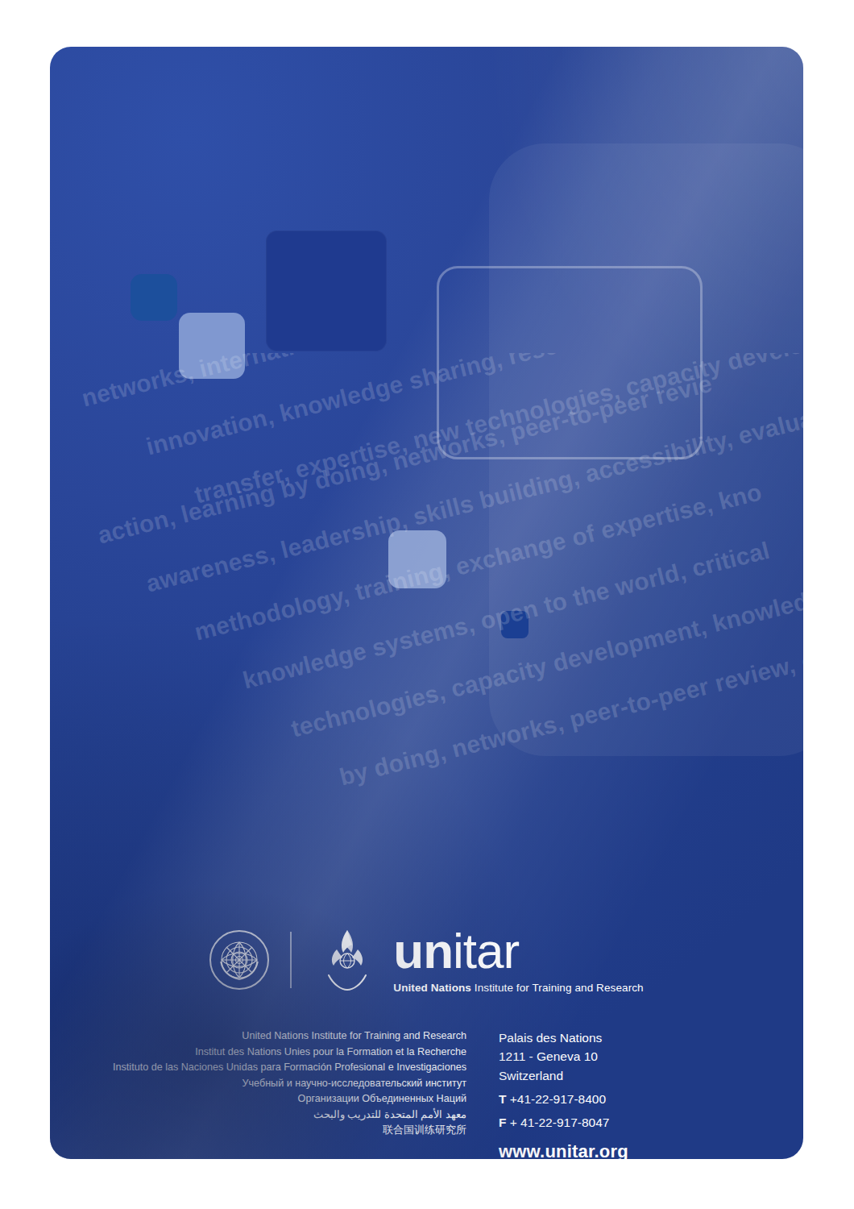networks, international, participatory approach, methodology, train innovation, knowledge sharing, research on knowledge sys transfer, expertise, new technologies, capacity develop action, learning by doing, networks, peer-to-peer revie awareness, leadership, skills building, accessibility, evaluat methodology, training, exchange of expertise, kno knowledge systems, open to the world, critical technologies, capacity development, knowledge, divers by doing, networks, peer-to-peer review, own
un itar
United Nations Institute for Training and Research
United Nations Institute for Training and Research
Institut des Nations Unies pour la Formation et la Recherche
Instituto de las Naciones Unidas para Formación Profesional e Investigaciones
Учебный и научно-исследовательский институт
Организации Объединенных Наций
معهد الأمم المتحدة للتدريب والبحث
联合国训练研究所
Palais des Nations
1211 - Geneva 10
Switzerland
T +41-22-917-8400
F + 41-22-917-8047
www.unitar.org